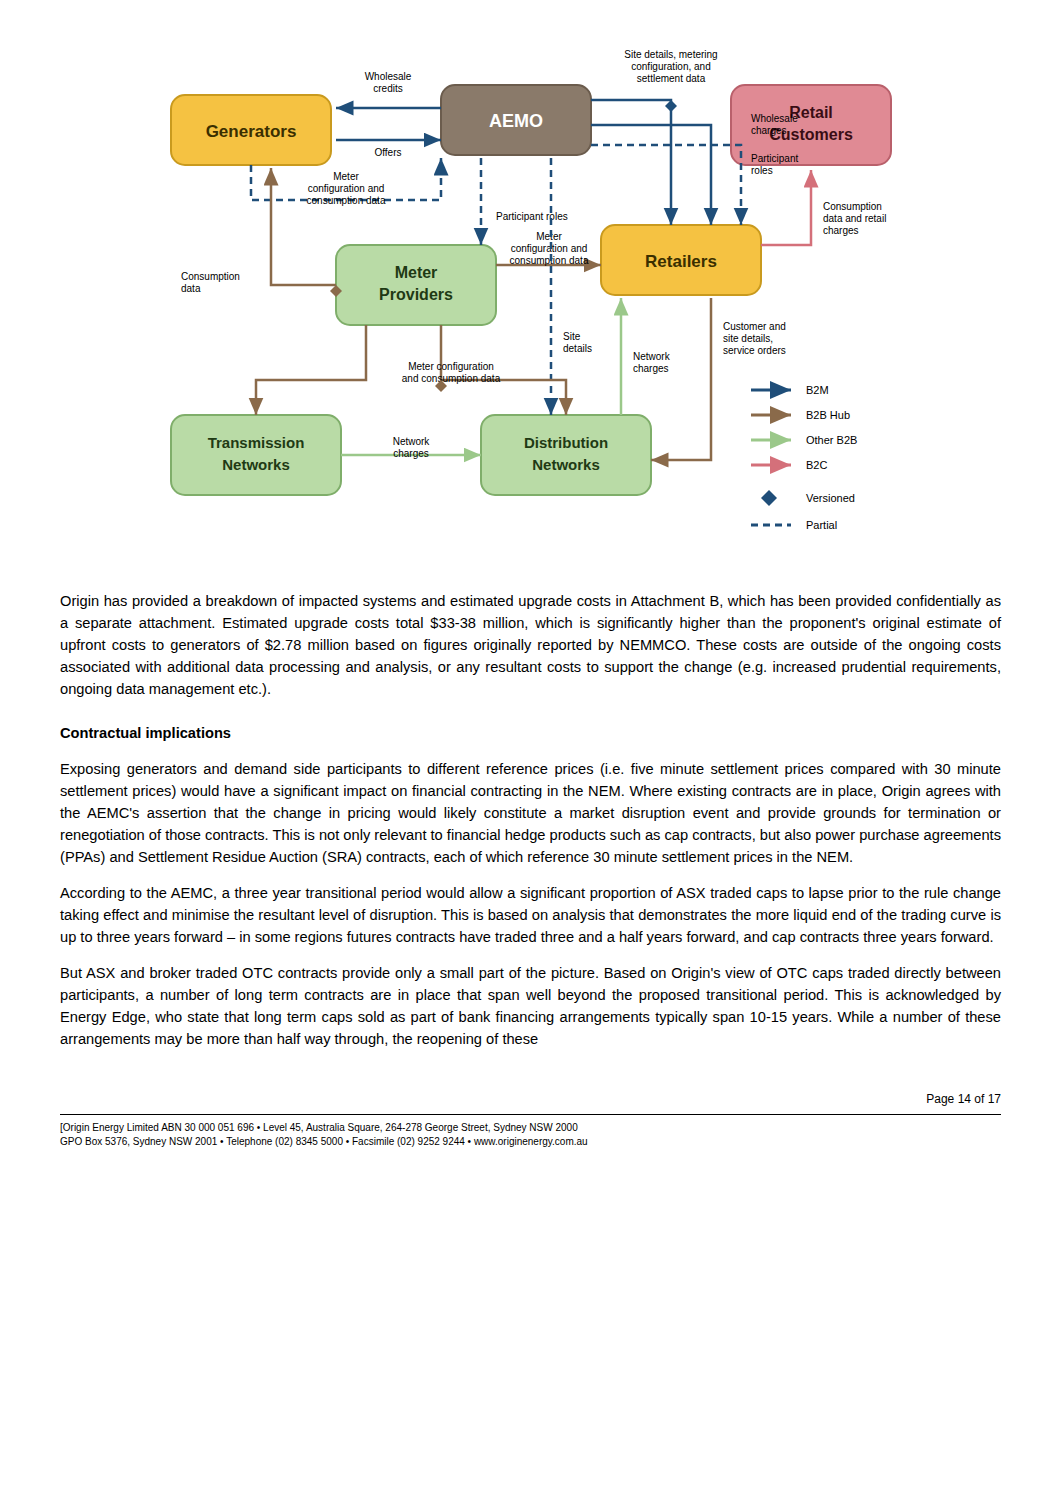Generators AEMO Retail Customers Retailers Meter Providers Transmission Networks Distribution Networks Wholesale credits Offers Site details, metering configuration, and settlement data Wholesale charges Participant roles Consumption data and retail charges Meter configuration and consumption data Participant roles Consumption data Meter configuration and consumption data Site details Network charges Customer and site details, service orders Meter configuration and consumption data Network charges B2M B2B Hub Other B2B B2C Versioned Partial
Origin has provided a breakdown of impacted systems and estimated upgrade costs in Attachment B, which has been provided confidentially as a separate attachment. Estimated upgrade costs total $33-38 million, which is significantly higher than the proponent's original estimate of upfront costs to generators of $2.78 million based on figures originally reported by NEMMCO. These costs are outside of the ongoing costs associated with additional data processing and analysis, or any resultant costs to support the change (e.g. increased prudential requirements, ongoing data management etc.).
Contractual implications
Exposing generators and demand side participants to different reference prices (i.e. five minute settlement prices compared with 30 minute settlement prices) would have a significant impact on financial contracting in the NEM. Where existing contracts are in place, Origin agrees with the AEMC's assertion that the change in pricing would likely constitute a market disruption event and provide grounds for termination or renegotiation of those contracts. This is not only relevant to financial hedge products such as cap contracts, but also power purchase agreements (PPAs) and Settlement Residue Auction (SRA) contracts, each of which reference 30 minute settlement prices in the NEM.
According to the AEMC, a three year transitional period would allow a significant proportion of ASX traded caps to lapse prior to the rule change taking effect and minimise the resultant level of disruption. This is based on analysis that demonstrates the more liquid end of the trading curve is up to three years forward – in some regions futures contracts have traded three and a half years forward, and cap contracts three years forward.
But ASX and broker traded OTC contracts provide only a small part of the picture. Based on Origin's view of OTC caps traded directly between participants, a number of long term contracts are in place that span well beyond the proposed transitional period. This is acknowledged by Energy Edge, who state that long term caps sold as part of bank financing arrangements typically span 10-15 years. While a number of these arrangements may be more than half way through, the reopening of these
Page 14 of 17
[Origin Energy Limited ABN 30 000 051 696 • Level 45, Australia Square, 264-278 George Street, Sydney NSW 2000
GPO Box 5376, Sydney NSW 2001 • Telephone (02) 8345 5000 • Facsimile (02) 9252 9244 • www.originenergy.com.au